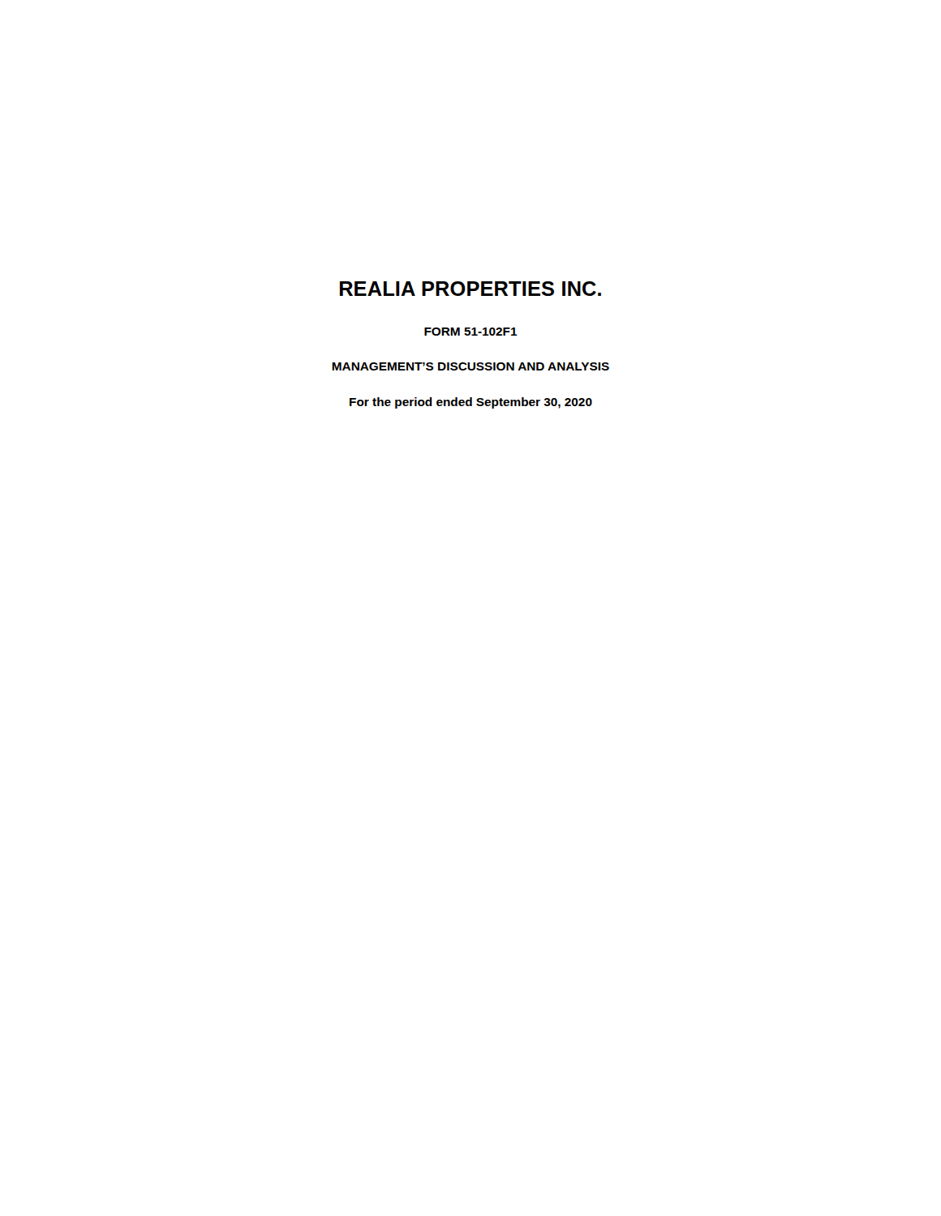REALIA PROPERTIES INC.
FORM 51-102F1
MANAGEMENT’S DISCUSSION AND ANALYSIS
For the period ended September 30, 2020